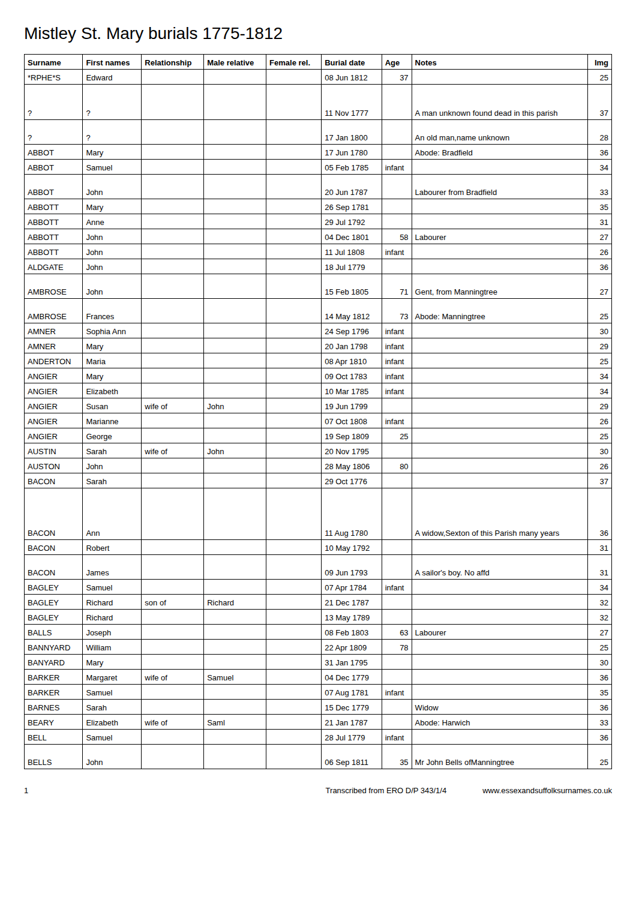Mistley St. Mary burials 1775-1812
| Surname | First names | Relationship | Male relative | Female rel. | Burial date | Age | Notes | Img |
| --- | --- | --- | --- | --- | --- | --- | --- | --- |
| *RPHE*S | Edward | | | | 08 Jun 1812 | 37 | | 25 |
| ? | ? | | | | 11 Nov 1777 | | A man unknown found dead in this parish | 37 |
| ? | ? | | | | 17 Jan 1800 | | An old man,name unknown | 28 |
| ABBOT | Mary | | | | 17 Jun 1780 | | Abode: Bradfield | 36 |
| ABBOT | Samuel | | | | 05 Feb 1785 | infant | | 34 |
| ABBOT | John | | | | 20 Jun 1787 | | Labourer from Bradfield | 33 |
| ABBOTT | Mary | | | | 26 Sep 1781 | | | 35 |
| ABBOTT | Anne | | | | 29 Jul 1792 | | | 31 |
| ABBOTT | John | | | | 04 Dec 1801 | 58 | Labourer | 27 |
| ABBOTT | John | | | | 11 Jul 1808 | infant | | 26 |
| ALDGATE | John | | | | 18 Jul 1779 | | | 36 |
| AMBROSE | John | | | | 15 Feb 1805 | 71 | Gent, from Manningtree | 27 |
| AMBROSE | Frances | | | | 14 May 1812 | 73 | Abode: Manningtree | 25 |
| AMNER | Sophia Ann | | | | 24 Sep 1796 | infant | | 30 |
| AMNER | Mary | | | | 20 Jan 1798 | infant | | 29 |
| ANDERTON | Maria | | | | 08 Apr 1810 | infant | | 25 |
| ANGIER | Mary | | | | 09 Oct 1783 | infant | | 34 |
| ANGIER | Elizabeth | | | | 10 Mar 1785 | infant | | 34 |
| ANGIER | Susan | wife of | John | | 19 Jun 1799 | | | 29 |
| ANGIER | Marianne | | | | 07 Oct 1808 | infant | | 26 |
| ANGIER | George | | | | 19 Sep 1809 | 25 | | 25 |
| AUSTIN | Sarah | wife of | John | | 20 Nov 1795 | | | 30 |
| AUSTON | John | | | | 28 May 1806 | 80 | | 26 |
| BACON | Sarah | | | | 29 Oct 1776 | | | 37 |
| BACON | Ann | | | | 11 Aug 1780 | | A widow,Sexton of this Parish many years | 36 |
| BACON | Robert | | | | 10 May 1792 | | | 31 |
| BACON | James | | | | 09 Jun 1793 | | A sailor's boy. No affd | 31 |
| BAGLEY | Samuel | | | | 07 Apr 1784 | infant | | 34 |
| BAGLEY | Richard | son of | Richard | | 21 Dec 1787 | | | 32 |
| BAGLEY | Richard | | | | 13 May 1789 | | | 32 |
| BALLS | Joseph | | | | 08 Feb 1803 | 63 | Labourer | 27 |
| BANNYARD | William | | | | 22 Apr 1809 | 78 | | 25 |
| BANYARD | Mary | | | | 31 Jan 1795 | | | 30 |
| BARKER | Margaret | wife of | Samuel | | 04 Dec 1779 | | | 36 |
| BARKER | Samuel | | | | 07 Aug 1781 | infant | | 35 |
| BARNES | Sarah | | | | 15 Dec 1779 | | Widow | 36 |
| BEARY | Elizabeth | wife of | Saml | | 21 Jan 1787 | | Abode: Harwich | 33 |
| BELL | Samuel | | | | 28 Jul 1779 | infant | | 36 |
| BELLS | John | | | | 06 Sep 1811 | 35 | Mr John Bells ofManningtree | 25 |
1 Transcribed from ERO D/P 343/1/4 www.essexandsuffolksurnames.co.uk